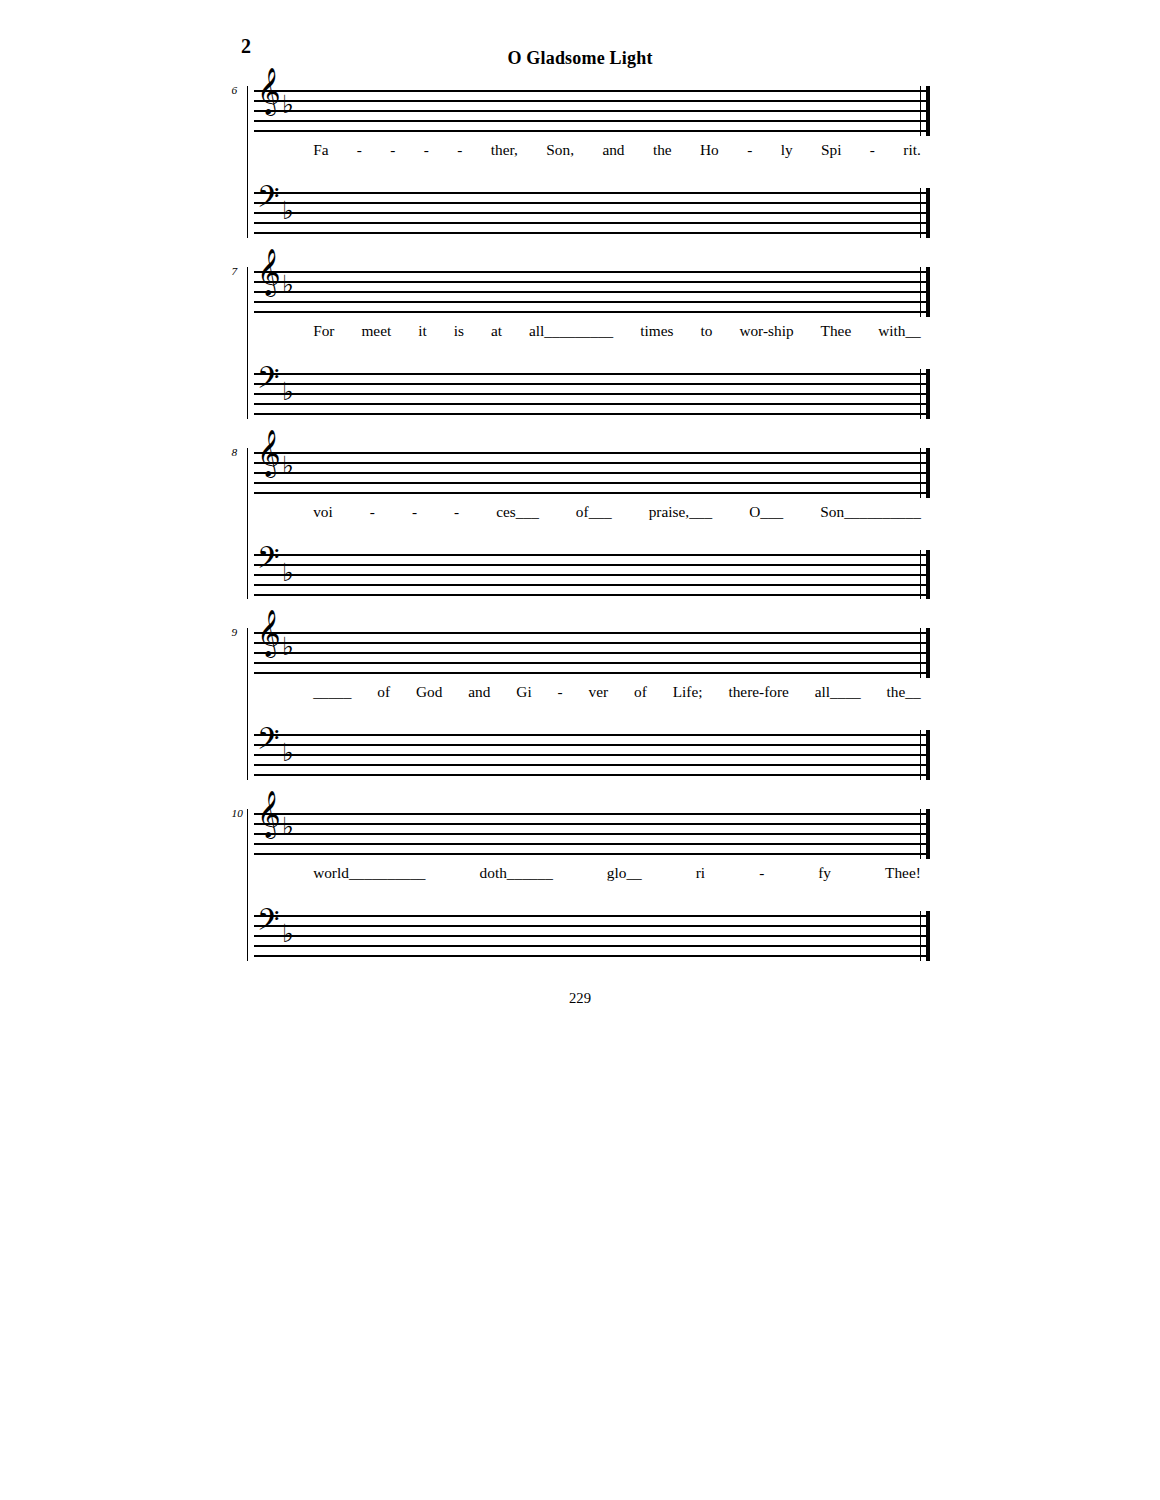2
O Gladsome Light
6
𝄞 ♭
Fa----ther, Son, and the Ho-ly Spi-rit.
𝄢 ♭
7
𝄞 ♭
For meet it is at all_________ times to wor-ship Thee with__
𝄢 ♭
8
𝄞 ♭
voi--- ces___ of___ praise,___ O___ Son__________
𝄢 ♭
9
𝄞 ♭
_____ of God and Gi-ver of Life; there-fore all____ the__
𝄢 ♭
10
𝄞 ♭
world__________ doth______ glo__ ri-fy Thee!
𝄢 ♭
229